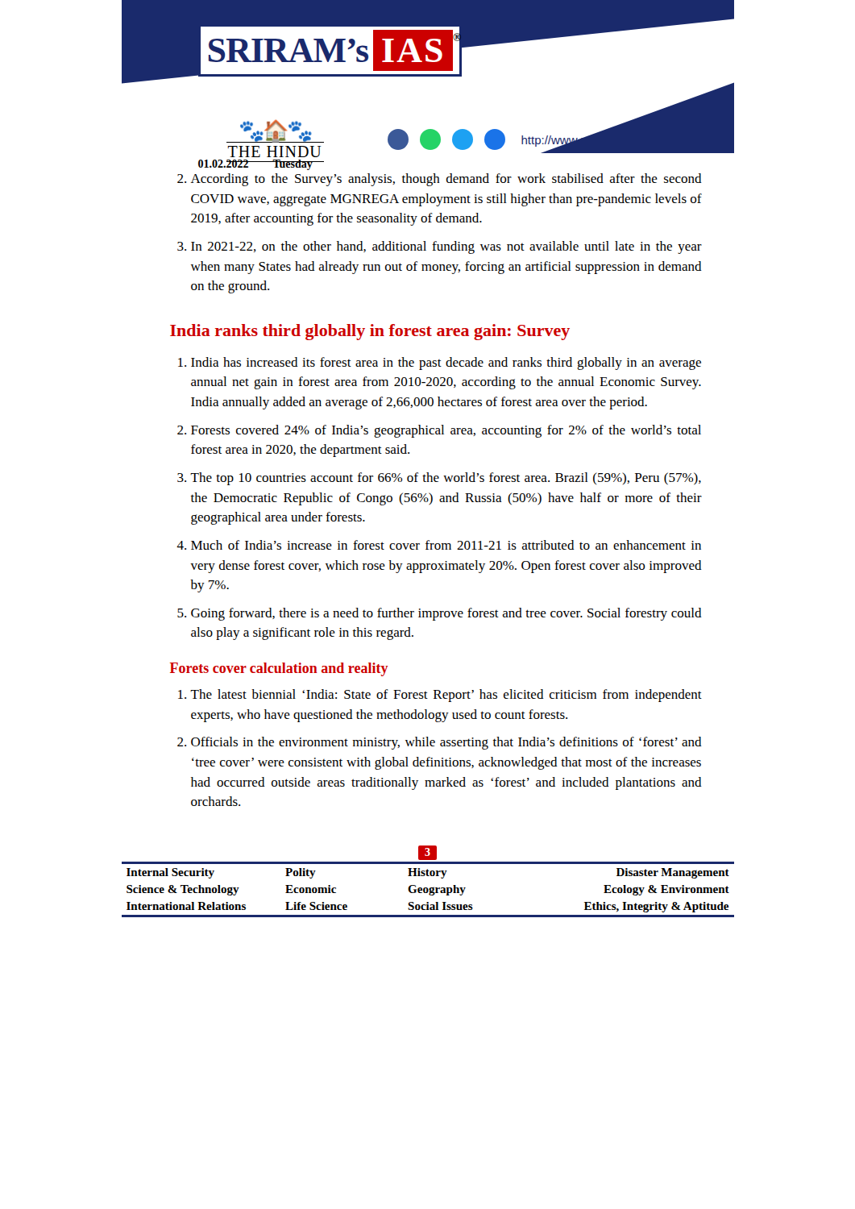SRIRAM’s IAS®
🐾🏠🐾
THE HINDU
http://www.sriramsias.com
01.02.2022 Tuesday
According to the Survey’s analysis, though demand for work stabilised after the second COVID wave, aggregate MGNREGA employment is still higher than pre-pandemic levels of 2019, after accounting for the seasonality of demand.
In 2021-22, on the other hand, additional funding was not available until late in the year when many States had already run out of money, forcing an artificial suppression in demand on the ground.
India ranks third globally in forest area gain: Survey
India has increased its forest area in the past decade and ranks third globally in an average annual net gain in forest area from 2010-2020, according to the annual Economic Survey. India annually added an average of 2,66,000 hectares of forest area over the period.
Forests covered 24% of India’s geographical area, accounting for 2% of the world’s total forest area in 2020, the department said.
The top 10 countries account for 66% of the world’s forest area. Brazil (59%), Peru (57%), the Democratic Republic of Congo (56%) and Russia (50%) have half or more of their geographical area under forests.
Much of India’s increase in forest cover from 2011-21 is attributed to an enhancement in very dense forest cover, which rose by approximately 20%. Open forest cover also improved by 7%.
Going forward, there is a need to further improve forest and tree cover. Social forestry could also play a significant role in this regard.
Forets cover calculation and reality
The latest biennial ‘India: State of Forest Report’ has elicited criticism from independent experts, who have questioned the methodology used to count forests.
Officials in the environment ministry, while asserting that India’s definitions of ‘forest’ and ‘tree cover’ were consistent with global definitions, acknowledged that most of the increases had occurred outside areas traditionally marked as ‘forest’ and included plantations and orchards.
3
| Internal Security | Polity | History | Disaster Management |
| Science & Technology | Economic | Geography | Ecology & Environment |
| International Relations | Life Science | Social Issues | Ethics, Integrity & Aptitude |